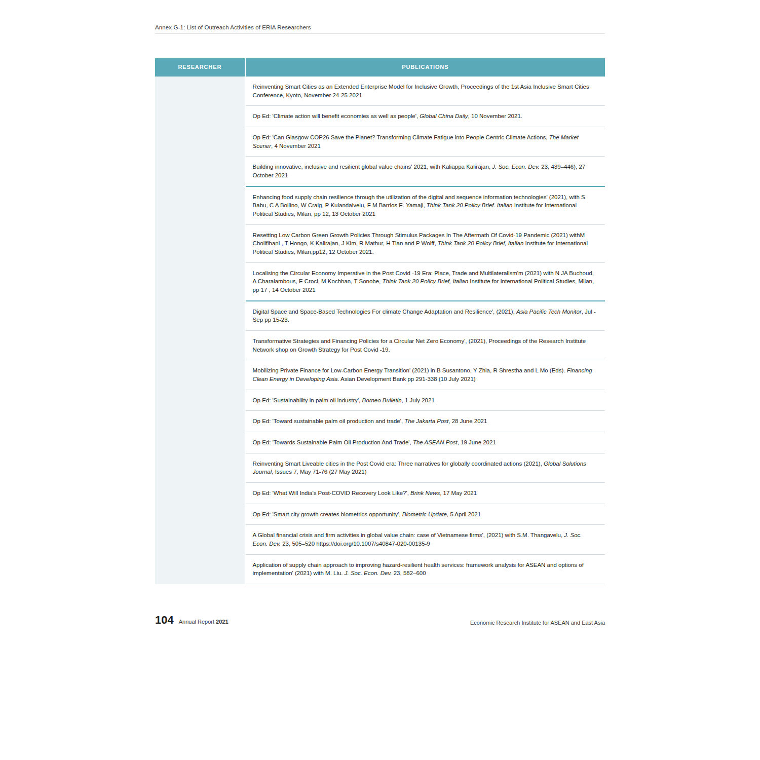Annex G-1: List of Outreach Activities of ERIA Researchers
| RESEARCHER | PUBLICATIONS |
| --- | --- |
| | Reinventing Smart Cities as an Extended Enterprise Model for Inclusive Growth, Proceedings of the 1st Asia Inclusive Smart Cities Conference, Kyoto, November 24-25 2021 |
| Op Ed: 'Climate action will benefit economies as well as people', Global China Daily , 10 November 2021. |
| Op Ed: 'Can Glasgow COP26 Save the Planet? Transforming Climate Fatigue into People Centric Climate Actions, The Market Scener , 4 November 2021 |
| Building innovative, inclusive and resilient global value chains' 2021, with Kaliappa Kalirajan, J. Soc. Econ. Dev. 23, 439–446), 27 October 2021 |
| Enhancing food supply chain resilience through the utilization of the digital and sequence information technologies' (2021), with S Babu, C A Bollino, W Craig, P Kulandaivelu, F M Barrios E. Yamaji, Think Tank 20 Policy Brief. Italian Institute for International Political Studies, Milan, pp 12, 13 October 2021 |
| Resetting Low Carbon Green Growth Policies Through Stimulus Packages In The Aftermath Of Covid-19 Pandemic (2021) withM Cholifihani , T Hongo, K Kalirajan, J Kim, R Mathur, H Tian and P Wolff, Think Tank 20 Policy Brief, Italian Institute for International Political Studies, Milan,pp12, 12 October 2021. |
| Localising the Circular Economy Imperative in the Post Covid -19 Era: Place, Trade and Multilateralism'm (2021) with N JA Buchoud, A Charalambous, E Croci, M Kochhan, T Sonobe, Think Tank 20 Policy Brief, Italian Institute for International Political Studies, Milan, pp 17 , 14 October 2021 |
| Digital Space and Space-Based Technologies For climate Change Adaptation and Resilience', (2021), Asia Pacific Tech Monitor , Jul -Sep pp 15-23. |
| Transformative Strategies and Financing Policies for a Circular Net Zero Economy', (2021), Proceedings of the Research Institute Network shop on Growth Strategy for Post Covid -19. |
| Mobilizing Private Finance for Low-Carbon Energy Transition' (2021) in B Susantono, Y Zhia, R Shrestha and L Mo (Eds). Financing Clean Energy in Developing Asia . Asian Development Bank pp 291-338 (10 July 2021) |
| Op Ed: 'Sustainability in palm oil industry', Borneo Bulletin , 1 July 2021 |
| Op Ed: 'Toward sustainable palm oil production and trade', The Jakarta Post , 28 June 2021 |
| Op Ed: 'Towards Sustainable Palm Oil Production And Trade', The ASEAN Post , 19 June 2021 |
| Reinventing Smart Liveable cities in the Post Covid era: Three narratives for globally coordinated actions (2021), Global Solutions Journal , Issues 7, May 71-76 (27 May 2021) |
| Op Ed: 'What Will India's Post-COVID Recovery Look Like?', Brink News , 17 May 2021 |
| Op Ed: 'Smart city growth creates biometrics opportunity', Biometric Update , 5 April 2021 |
| A Global financial crisis and firm activities in global value chain: case of Vietnamese firms', (2021) with S.M. Thangavelu, J. Soc. Econ. Dev. 23, 505–520 https://doi.org/10.1007/s40847-020-00135-9 |
| Application of supply chain approach to improving hazard-resilient health services: framework analysis for ASEAN and options of implementation' (2021) with M. Liu. J. Soc. Econ. Dev. 23, 582–600 |
104 Annual Report 2021
Economic Research Institute for ASEAN and East Asia